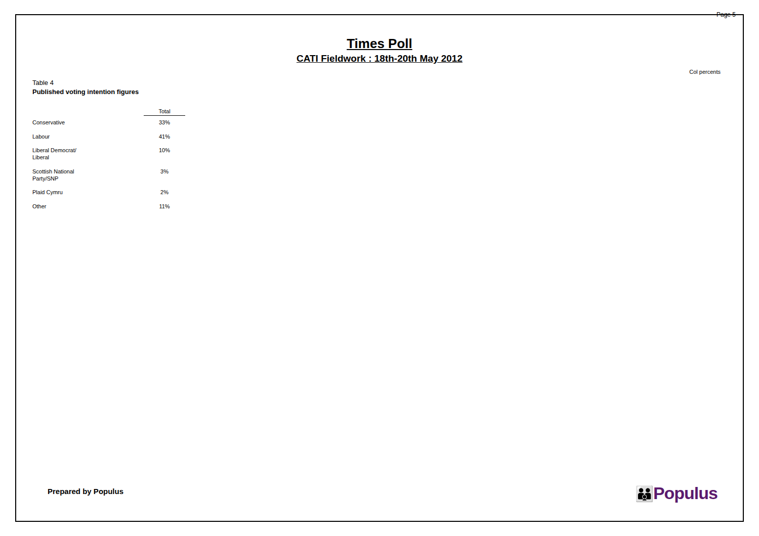Page 5
Times Poll
CATI Fieldwork : 18th-20th May 2012
Col percents
Table 4
Published voting intention figures
| | Total |
| --- | --- |
| Conservative | 33% |
| Labour | 41% |
| Liberal Democrat/ Liberal | 10% |
| Scottish National Party/SNP | 3% |
| Plaid Cymru | 2% |
| Other | 11% |
Prepared by Populus
👪Populus